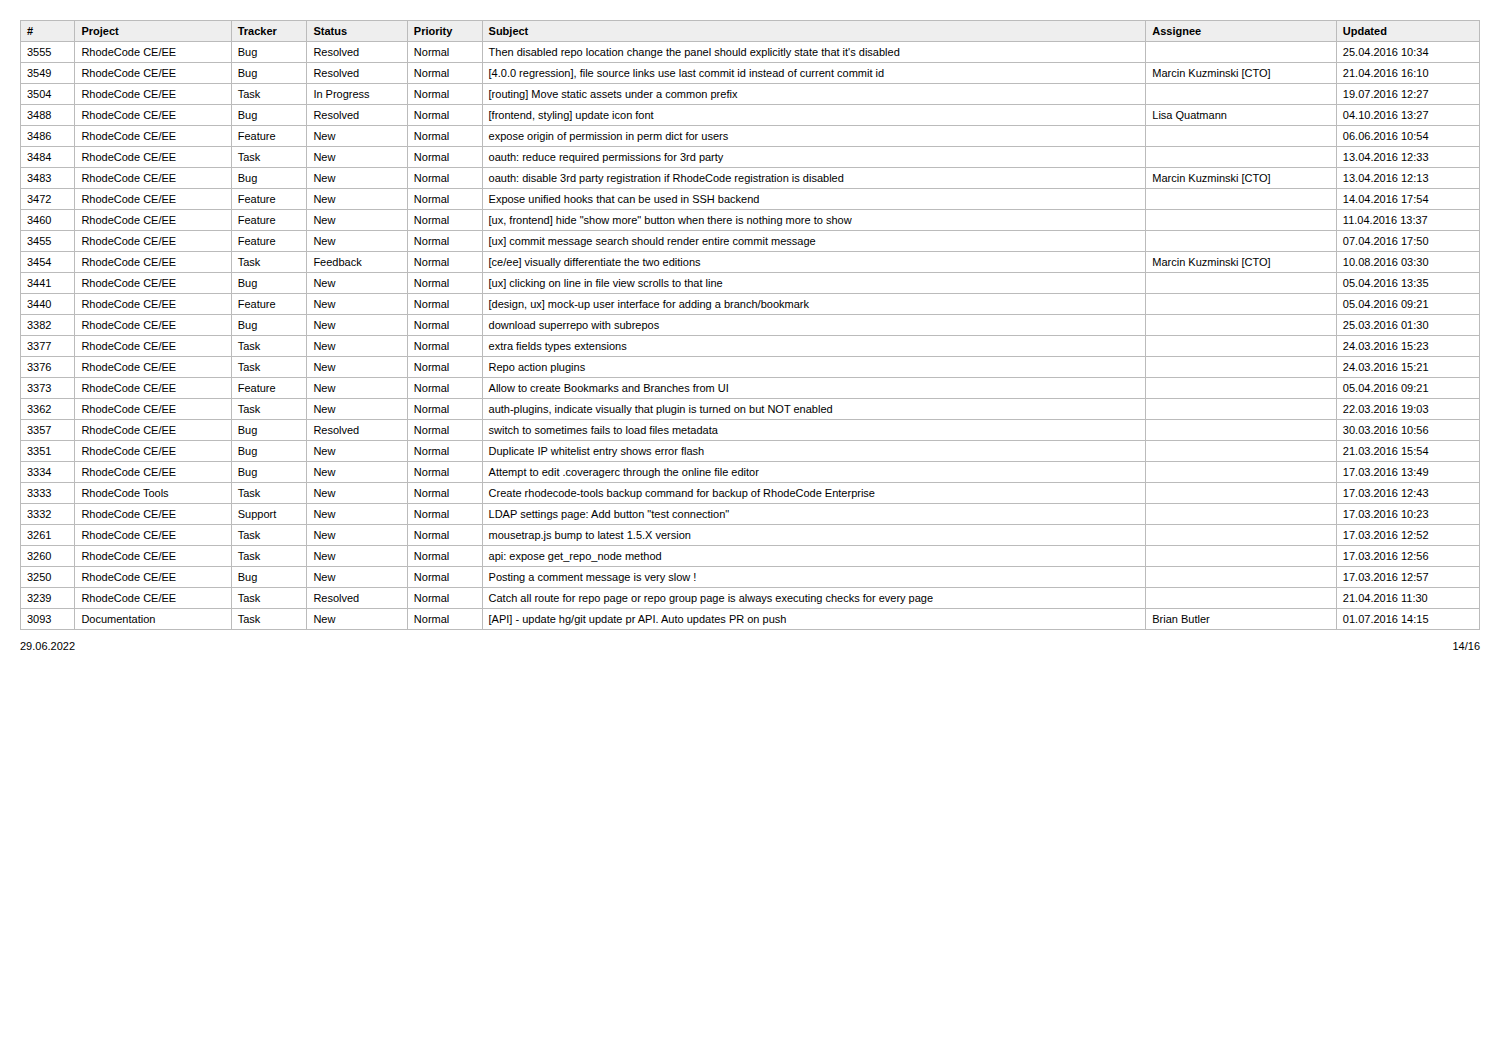| # | Project | Tracker | Status | Priority | Subject | Assignee | Updated |
| --- | --- | --- | --- | --- | --- | --- | --- |
| 3555 | RhodeCode CE/EE | Bug | Resolved | Normal | Then disabled repo location change the panel should explicitly state that it's disabled | | 25.04.2016 10:34 |
| 3549 | RhodeCode CE/EE | Bug | Resolved | Normal | [4.0.0 regression], file source links use last commit id instead of current commit id | Marcin Kuzminski [CTO] | 21.04.2016 16:10 |
| 3504 | RhodeCode CE/EE | Task | In Progress | Normal | [routing] Move static assets under a common prefix | | 19.07.2016 12:27 |
| 3488 | RhodeCode CE/EE | Bug | Resolved | Normal | [frontend, styling] update icon font | Lisa Quatmann | 04.10.2016 13:27 |
| 3486 | RhodeCode CE/EE | Feature | New | Normal | expose origin of permission in perm dict for users | | 06.06.2016 10:54 |
| 3484 | RhodeCode CE/EE | Task | New | Normal | oauth: reduce required permissions for 3rd party | | 13.04.2016 12:33 |
| 3483 | RhodeCode CE/EE | Bug | New | Normal | oauth: disable 3rd party registration if RhodeCode registration is disabled | Marcin Kuzminski [CTO] | 13.04.2016 12:13 |
| 3472 | RhodeCode CE/EE | Feature | New | Normal | Expose unified hooks that can be used in SSH backend | | 14.04.2016 17:54 |
| 3460 | RhodeCode CE/EE | Feature | New | Normal | [ux, frontend] hide "show more" button when there is nothing more to show | | 11.04.2016 13:37 |
| 3455 | RhodeCode CE/EE | Feature | New | Normal | [ux] commit message search should render entire commit message | | 07.04.2016 17:50 |
| 3454 | RhodeCode CE/EE | Task | Feedback | Normal | [ce/ee] visually differentiate the two editions | Marcin Kuzminski [CTO] | 10.08.2016 03:30 |
| 3441 | RhodeCode CE/EE | Bug | New | Normal | [ux] clicking on line in file view scrolls to that line | | 05.04.2016 13:35 |
| 3440 | RhodeCode CE/EE | Feature | New | Normal | [design, ux] mock-up user interface for adding a branch/bookmark | | 05.04.2016 09:21 |
| 3382 | RhodeCode CE/EE | Bug | New | Normal | download superrepo with subrepos | | 25.03.2016 01:30 |
| 3377 | RhodeCode CE/EE | Task | New | Normal | extra fields types extensions | | 24.03.2016 15:23 |
| 3376 | RhodeCode CE/EE | Task | New | Normal | Repo action plugins | | 24.03.2016 15:21 |
| 3373 | RhodeCode CE/EE | Feature | New | Normal | Allow to create Bookmarks and Branches from UI | | 05.04.2016 09:21 |
| 3362 | RhodeCode CE/EE | Task | New | Normal | auth-plugins, indicate visually that plugin is turned on but NOT enabled | | 22.03.2016 19:03 |
| 3357 | RhodeCode CE/EE | Bug | Resolved | Normal | switch to sometimes fails to load files metadata | | 30.03.2016 10:56 |
| 3351 | RhodeCode CE/EE | Bug | New | Normal | Duplicate IP whitelist entry shows error flash | | 21.03.2016 15:54 |
| 3334 | RhodeCode CE/EE | Bug | New | Normal | Attempt to edit .coveragerc through the online file editor | | 17.03.2016 13:49 |
| 3333 | RhodeCode Tools | Task | New | Normal | Create rhodecode-tools backup command for backup of RhodeCode Enterprise | | 17.03.2016 12:43 |
| 3332 | RhodeCode CE/EE | Support | New | Normal | LDAP settings page: Add button "test connection" | | 17.03.2016 10:23 |
| 3261 | RhodeCode CE/EE | Task | New | Normal | mousetrap.js bump to latest 1.5.X version | | 17.03.2016 12:52 |
| 3260 | RhodeCode CE/EE | Task | New | Normal | api: expose get_repo_node method | | 17.03.2016 12:56 |
| 3250 | RhodeCode CE/EE | Bug | New | Normal | Posting a comment message is very slow ! | | 17.03.2016 12:57 |
| 3239 | RhodeCode CE/EE | Task | Resolved | Normal | Catch all route for repo page or repo group page is always executing checks for every page | | 21.04.2016 11:30 |
| 3093 | Documentation | Task | New | Normal | [API] - update hg/git update pr API. Auto updates PR on push | Brian Butler | 01.07.2016 14:15 |
29.06.2022 14/16